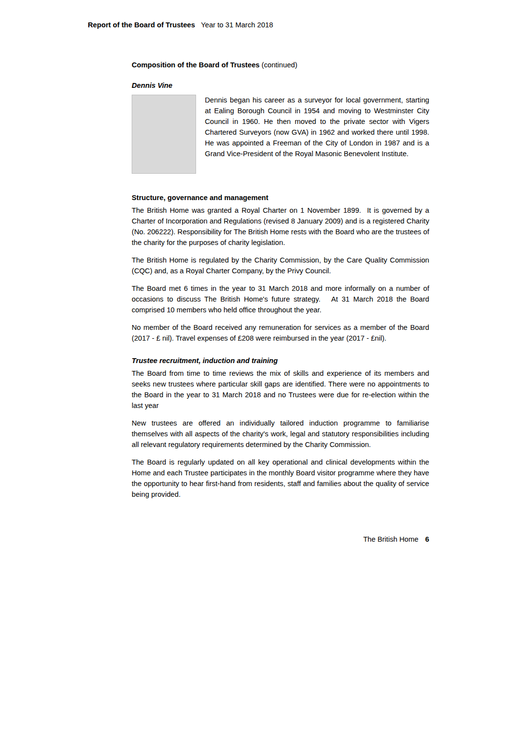Report of the Board of Trustees Year to 31 March 2018
Composition of the Board of Trustees (continued)
Dennis Vine
Dennis began his career as a surveyor for local government, starting at Ealing Borough Council in 1954 and moving to Westminster City Council in 1960. He then moved to the private sector with Vigers Chartered Surveyors (now GVA) in 1962 and worked there until 1998. He was appointed a Freeman of the City of London in 1987 and is a Grand Vice-President of the Royal Masonic Benevolent Institute.
Structure, governance and management
The British Home was granted a Royal Charter on 1 November 1899. It is governed by a Charter of Incorporation and Regulations (revised 8 January 2009) and is a registered Charity (No. 206222). Responsibility for The British Home rests with the Board who are the trustees of the charity for the purposes of charity legislation.
The British Home is regulated by the Charity Commission, by the Care Quality Commission (CQC) and, as a Royal Charter Company, by the Privy Council.
The Board met 6 times in the year to 31 March 2018 and more informally on a number of occasions to discuss The British Home's future strategy. At 31 March 2018 the Board comprised 10 members who held office throughout the year.
No member of the Board received any remuneration for services as a member of the Board (2017 - £ nil). Travel expenses of £208 were reimbursed in the year (2017 - £nil).
Trustee recruitment, induction and training
The Board from time to time reviews the mix of skills and experience of its members and seeks new trustees where particular skill gaps are identified. There were no appointments to the Board in the year to 31 March 2018 and no Trustees were due for re-election within the last year
New trustees are offered an individually tailored induction programme to familiarise themselves with all aspects of the charity's work, legal and statutory responsibilities including all relevant regulatory requirements determined by the Charity Commission.
The Board is regularly updated on all key operational and clinical developments within the Home and each Trustee participates in the monthly Board visitor programme where they have the opportunity to hear first-hand from residents, staff and families about the quality of service being provided.
The British Home6